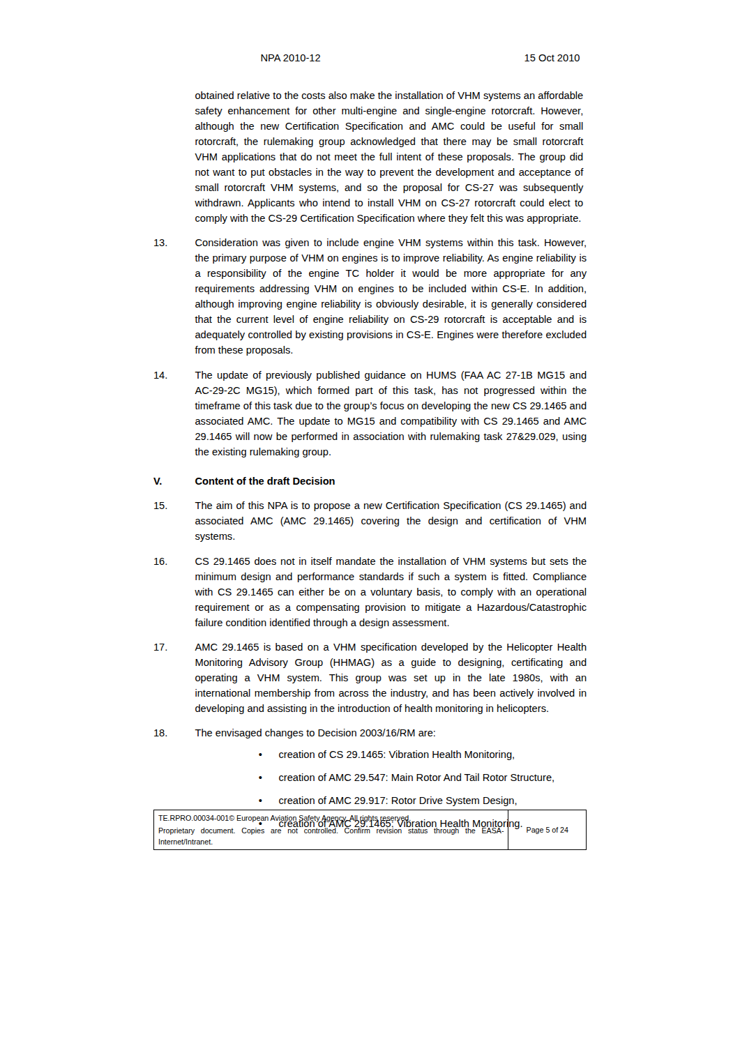NPA 2010-12
15 Oct 2010
obtained relative to the costs also make the installation of VHM systems an affordable safety enhancement for other multi-engine and single-engine rotorcraft. However, although the new Certification Specification and AMC could be useful for small rotorcraft, the rulemaking group acknowledged that there may be small rotorcraft VHM applications that do not meet the full intent of these proposals. The group did not want to put obstacles in the way to prevent the development and acceptance of small rotorcraft VHM systems, and so the proposal for CS-27 was subsequently withdrawn. Applicants who intend to install VHM on CS-27 rotorcraft could elect to comply with the CS-29 Certification Specification where they felt this was appropriate.
Consideration was given to include engine VHM systems within this task. However, the primary purpose of VHM on engines is to improve reliability. As engine reliability is a responsibility of the engine TC holder it would be more appropriate for any requirements addressing VHM on engines to be included within CS-E. In addition, although improving engine reliability is obviously desirable, it is generally considered that the current level of engine reliability on CS-29 rotorcraft is acceptable and is adequately controlled by existing provisions in CS-E. Engines were therefore excluded from these proposals.
The update of previously published guidance on HUMS (FAA AC 27-1B MG15 and AC-29-2C MG15), which formed part of this task, has not progressed within the timeframe of this task due to the group’s focus on developing the new CS 29.1465 and associated AMC. The update to MG15 and compatibility with CS 29.1465 and AMC 29.1465 will now be performed in association with rulemaking task 27&29.029, using the existing rulemaking group.
V. Content of the draft Decision
The aim of this NPA is to propose a new Certification Specification (CS 29.1465) and associated AMC (AMC 29.1465) covering the design and certification of VHM systems.
CS 29.1465 does not in itself mandate the installation of VHM systems but sets the minimum design and performance standards if such a system is fitted. Compliance with CS 29.1465 can either be on a voluntary basis, to comply with an operational requirement or as a compensating provision to mitigate a Hazardous/Catastrophic failure condition identified through a design assessment.
AMC 29.1465 is based on a VHM specification developed by the Helicopter Health Monitoring Advisory Group (HHMAG) as a guide to designing, certificating and operating a VHM system. This group was set up in the late 1980s, with an international membership from across the industry, and has been actively involved in developing and assisting in the introduction of health monitoring in helicopters.
The envisaged changes to Decision 2003/16/RM are:
creation of CS 29.1465: Vibration Health Monitoring,
creation of AMC 29.547: Main Rotor And Tail Rotor Structure,
creation of AMC 29.917: Rotor Drive System Design,
creation of AMC 29.1465: Vibration Health Monitoring.
| TE.RPRO.00034-001© European Aviation Safety Agency. All rights reserved. Proprietary document. Copies are not controlled. Confirm revision status through the EASA-Internet/Intranet. | Page 5 of 24 |